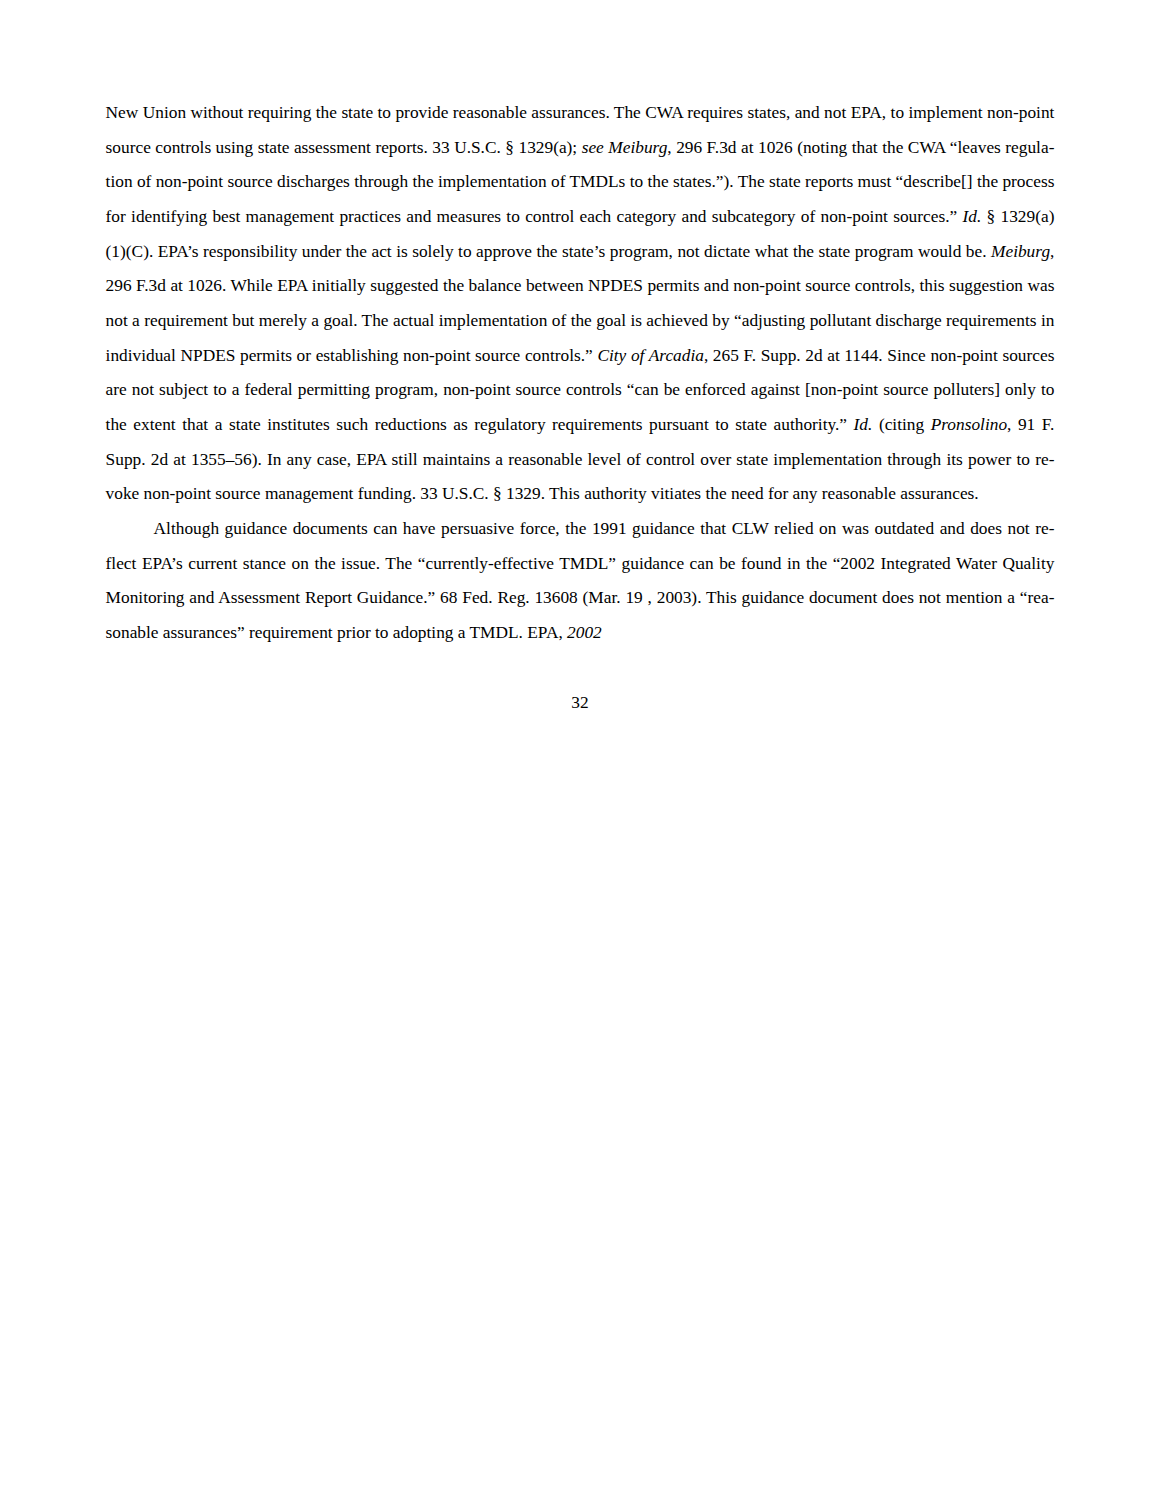New Union without requiring the state to provide reasonable assurances. The CWA requires states, and not EPA, to implement non-point source controls using state assessment reports. 33 U.S.C. § 1329(a); see Meiburg, 296 F.3d at 1026 (noting that the CWA “leaves regulation of non-point source discharges through the implementation of TMDLs to the states.”). The state reports must “describe[] the process for identifying best management practices and measures to control each category and subcategory of non-point sources.” Id. § 1329(a)(1)(C). EPA’s responsibility under the act is solely to approve the state’s program, not dictate what the state program would be. Meiburg, 296 F.3d at 1026. While EPA initially suggested the balance between NPDES permits and non-point source controls, this suggestion was not a requirement but merely a goal. The actual implementation of the goal is achieved by “adjusting pollutant discharge requirements in individual NPDES permits or establishing non-point source controls.” City of Arcadia, 265 F. Supp. 2d at 1144. Since non-point sources are not subject to a federal permitting program, non-point source controls “can be enforced against [non-point source polluters] only to the extent that a state institutes such reductions as regulatory requirements pursuant to state authority.” Id. (citing Pronsolino, 91 F. Supp. 2d at 1355–56). In any case, EPA still maintains a reasonable level of control over state implementation through its power to revoke non-point source management funding. 33 U.S.C. § 1329. This authority vitiates the need for any reasonable assurances.
Although guidance documents can have persuasive force, the 1991 guidance that CLW relied on was outdated and does not reflect EPA’s current stance on the issue. The “currently-effective TMDL” guidance can be found in the “2002 Integrated Water Quality Monitoring and Assessment Report Guidance.” 68 Fed. Reg. 13608 (Mar. 19 , 2003). This guidance document does not mention a “reasonable assurances” requirement prior to adopting a TMDL. EPA, 2002
32